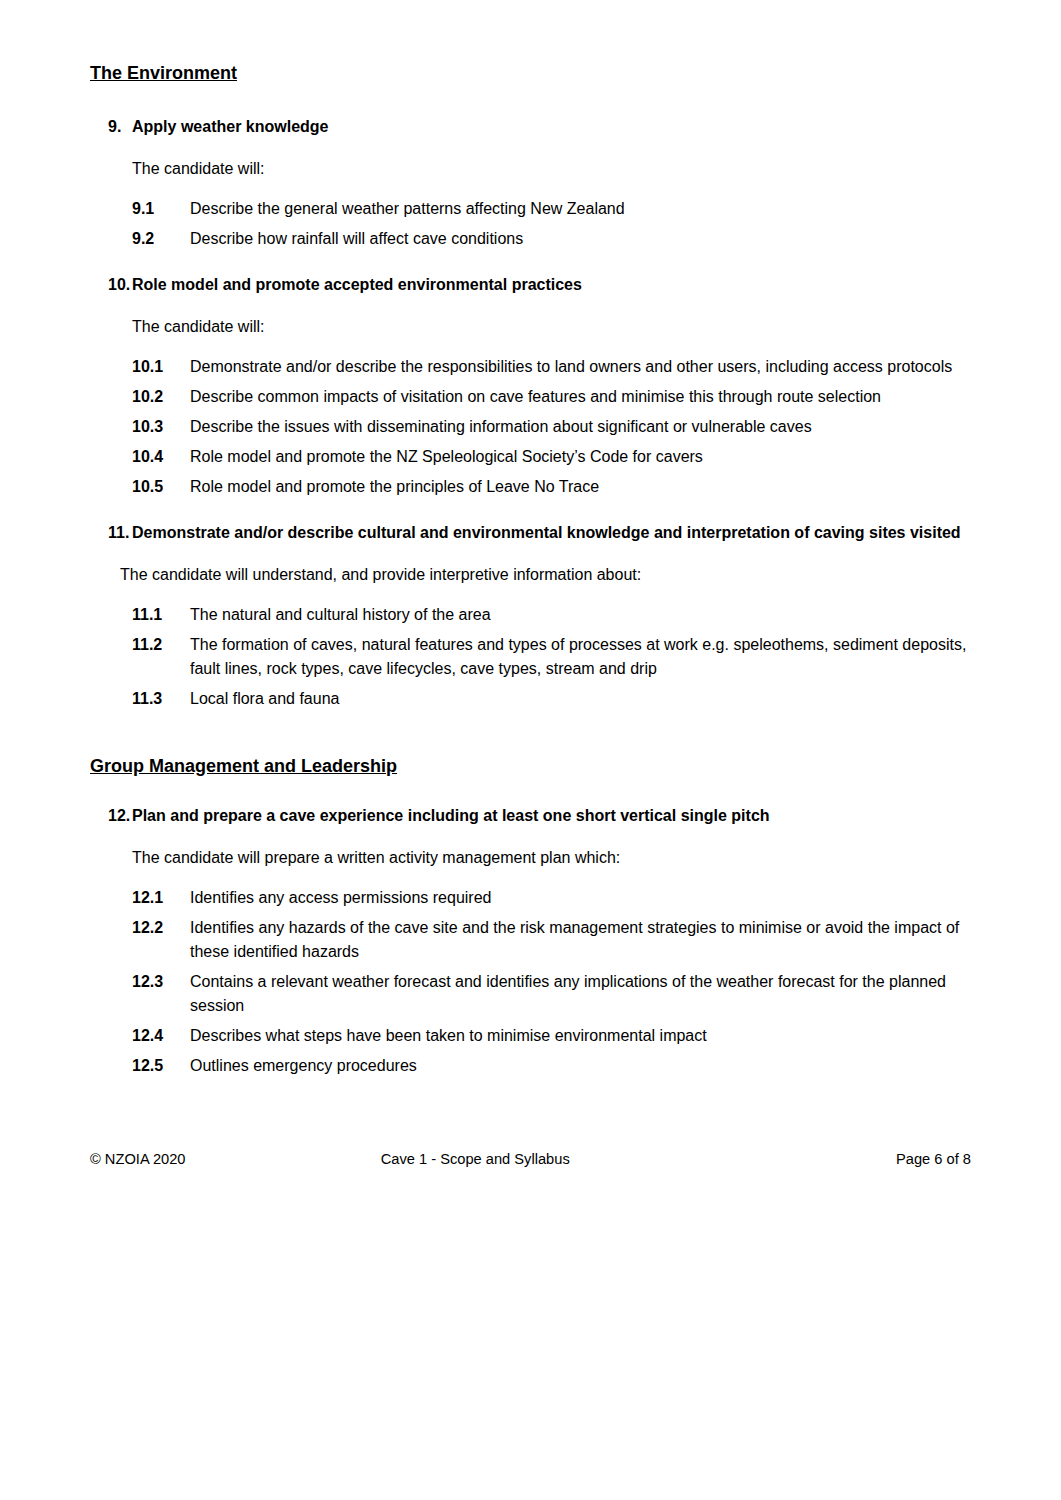The Environment
9. Apply weather knowledge
The candidate will:
9.1 Describe the general weather patterns affecting New Zealand
9.2 Describe how rainfall will affect cave conditions
10. Role model and promote accepted environmental practices
The candidate will:
10.1 Demonstrate and/or describe the responsibilities to land owners and other users, including access protocols
10.2 Describe common impacts of visitation on cave features and minimise this through route selection
10.3 Describe the issues with disseminating information about significant or vulnerable caves
10.4 Role model and promote the NZ Speleological Society’s Code for cavers
10.5 Role model and promote the principles of Leave No Trace
11. Demonstrate and/or describe cultural and environmental knowledge and interpretation of caving sites visited
The candidate will understand, and provide interpretive information about:
11.1 The natural and cultural history of the area
11.2 The formation of caves, natural features and types of processes at work e.g. speleothems, sediment deposits, fault lines, rock types, cave lifecycles, cave types, stream and drip
11.3 Local flora and fauna
Group Management and Leadership
12. Plan and prepare a cave experience including at least one short vertical single pitch
The candidate will prepare a written activity management plan which:
12.1 Identifies any access permissions required
12.2 Identifies any hazards of the cave site and the risk management strategies to minimise or avoid the impact of these identified hazards
12.3 Contains a relevant weather forecast and identifies any implications of the weather forecast for the planned session
12.4 Describes what steps have been taken to minimise environmental impact
12.5 Outlines emergency procedures
© NZOIA 2020
Cave 1 - Scope and Syllabus
Page 6 of 8